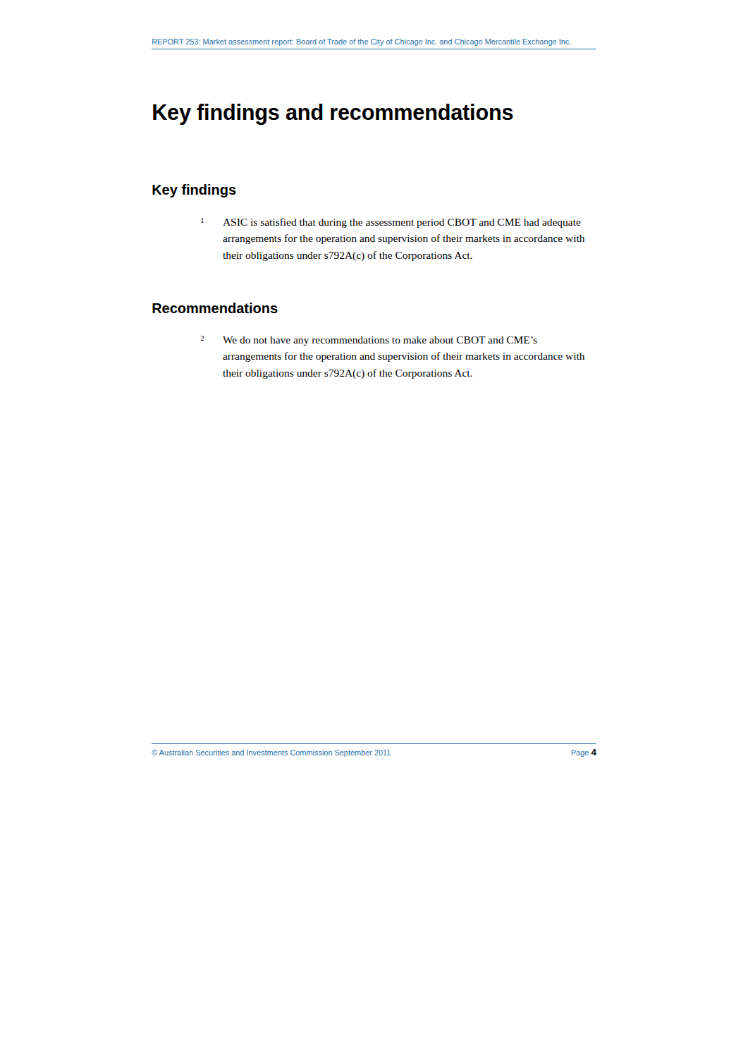REPORT 253: Market assessment report: Board of Trade of the City of Chicago Inc. and Chicago Mercantile Exchange Inc.
Key findings and recommendations
Key findings
1
ASIC is satisfied that during the assessment period CBOT and CME had adequate arrangements for the operation and supervision of their markets in accordance with their obligations under s792A(c) of the Corporations Act.
Recommendations
2
We do not have any recommendations to make about CBOT and CME’s arrangements for the operation and supervision of their markets in accordance with their obligations under s792A(c) of the Corporations Act.
© Australian Securities and Investments Commission September 2011 Page 4